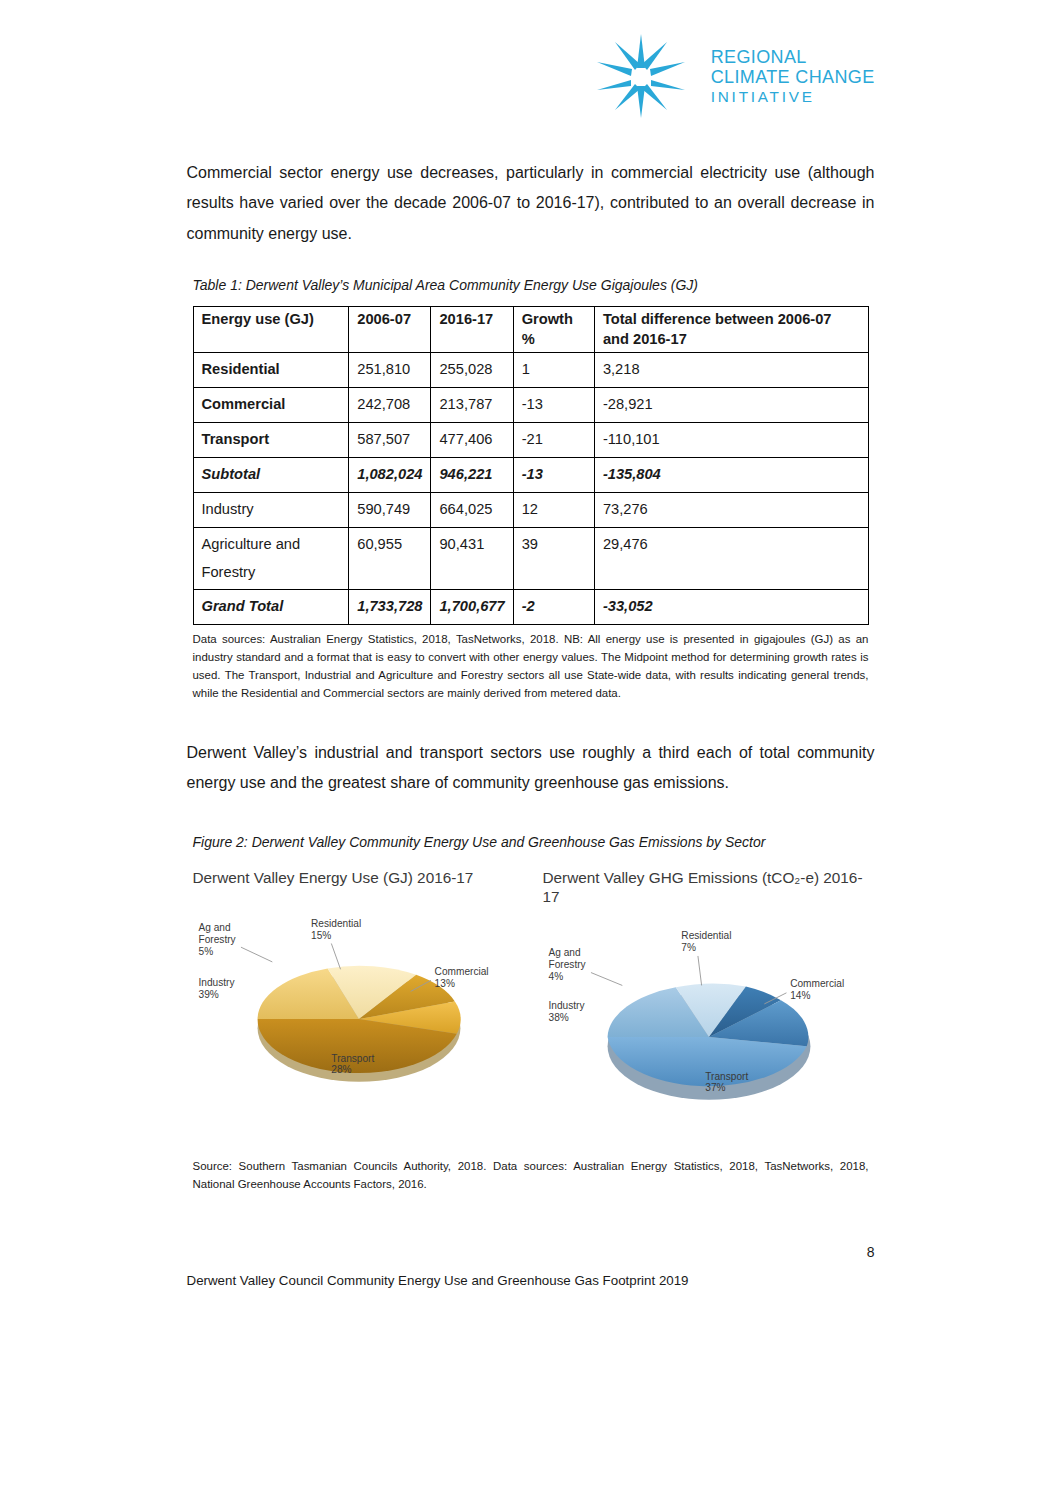Regional
Climate Change
Initiative
Commercial sector energy use decreases, particularly in commercial electricity use (although results have varied over the decade 2006-07 to 2016-17), contributed to an overall decrease in community energy use.
Table 1: Derwent Valley’s Municipal Area Community Energy Use Gigajoules (GJ)
| Energy use (GJ) | 2006-07 | 2016-17 | Growth % | Total difference between 2006-07 and 2016-17 |
| --- | --- | --- | --- | --- |
| Residential | 251,810 | 255,028 | 1 | 3,218 |
| Commercial | 242,708 | 213,787 | -13 | -28,921 |
| Transport | 587,507 | 477,406 | -21 | -110,101 |
| Subtotal | 1,082,024 | 946,221 | -13 | -135,804 |
| Industry | 590,749 | 664,025 | 12 | 73,276 |
| Agriculture and Forestry | 60,955 | 90,431 | 39 | 29,476 |
| Grand Total | 1,733,728 | 1,700,677 | -2 | -33,052 |
Data sources: Australian Energy Statistics, 2018, TasNetworks, 2018. NB: All energy use is presented in gigajoules (GJ) as an industry standard and a format that is easy to convert with other energy values. The Midpoint method for determining growth rates is used. The Transport, Industrial and Agriculture and Forestry sectors all use State-wide data, with results indicating general trends, while the Residential and Commercial sectors are mainly derived from metered data.
Derwent Valley’s industrial and transport sectors use roughly a third each of total community energy use and the greatest share of community greenhouse gas emissions.
Figure 2: Derwent Valley Community Energy Use and Greenhouse Gas Emissions by Sector
Derwent Valley Energy Use (GJ) 2016-17
Ag and Forestry 5% Industry 39% Residential 15% Commercial 13% Transport 28%
Derwent Valley GHG Emissions (tCO₂-e) 2016-17
Ag and Forestry 4% Industry 38% Residential 7% Commercial 14% Transport 37%
Source: Southern Tasmanian Councils Authority, 2018. Data sources: Australian Energy Statistics, 2018, TasNetworks, 2018, National Greenhouse Accounts Factors, 2016.
8
Derwent Valley Council Community Energy Use and Greenhouse Gas Footprint 2019